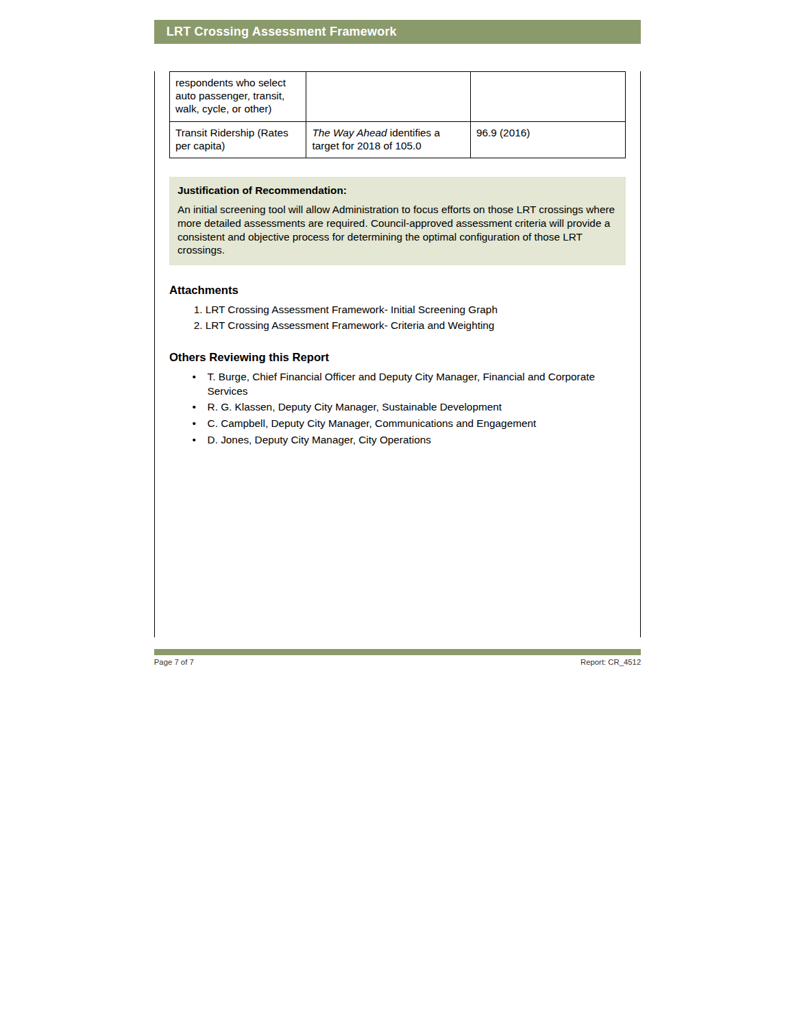LRT Crossing Assessment Framework
| respondents who select auto passenger, transit, walk, cycle, or other) | | |
| Transit Ridership (Rates per capita) | The Way Ahead identifies a target for 2018 of 105.0 | 96.9 (2016) |
Justification of Recommendation:
An initial screening tool will allow Administration to focus efforts on those LRT crossings where more detailed assessments are required. Council-approved assessment criteria will provide a consistent and objective process for determining the optimal configuration of those LRT crossings.
Attachments
LRT Crossing Assessment Framework- Initial Screening Graph
LRT Crossing Assessment Framework- Criteria and Weighting
Others Reviewing this Report
T. Burge, Chief Financial Officer and Deputy City Manager, Financial and Corporate Services
R. G. Klassen, Deputy City Manager, Sustainable Development
C. Campbell, Deputy City Manager, Communications and Engagement
D. Jones, Deputy City Manager, City Operations
Page 7 of 7 Report: CR_4512